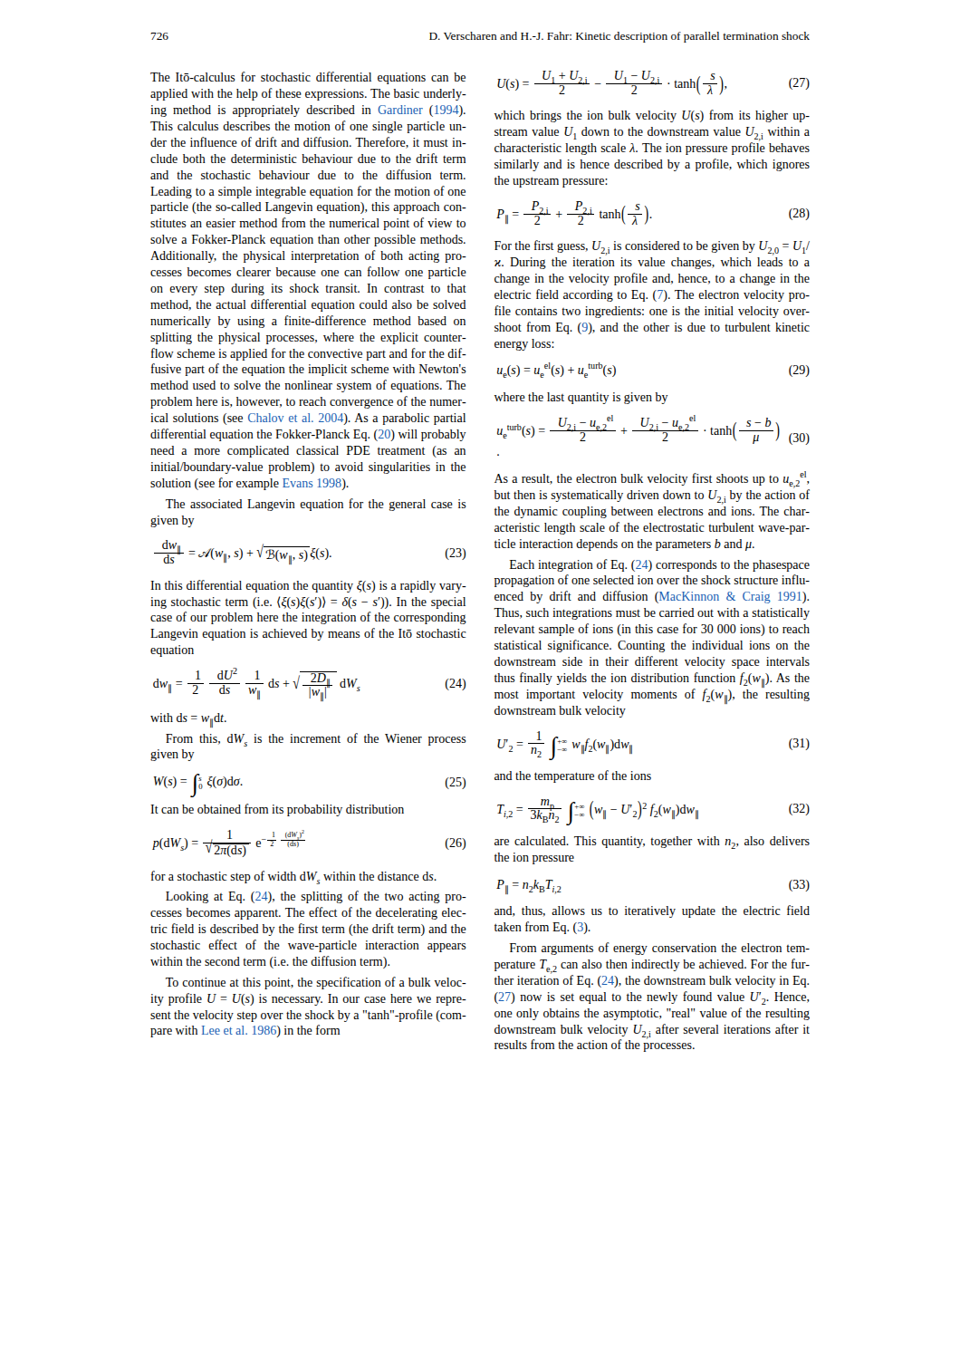726 D. Verscharen and H.-J. Fahr: Kinetic description of parallel termination shock
The Itō-calculus for stochastic differential equations can be applied with the help of these expressions. The basic underlying method is appropriately described in Gardiner (1994). This calculus describes the motion of one single particle under the influence of drift and diffusion. Therefore, it must include both the deterministic behaviour due to the drift term and the stochastic behaviour due to the diffusion term. Leading to a simple integrable equation for the motion of one particle (the so-called Langevin equation), this approach constitutes an easier method from the numerical point of view to solve a Fokker-Planck equation than other possible methods. Additionally, the physical interpretation of both acting processes becomes clearer because one can follow one particle on every step during its shock transit. In contrast to that method, the actual differential equation could also be solved numerically by using a finite-difference method based on splitting the physical processes, where the explicit counterflow scheme is applied for the convective part and for the diffusive part of the equation the implicit scheme with Newton's method used to solve the nonlinear system of equations. The problem here is, however, to reach convergence of the numerical solutions (see Chalov et al. 2004). As a parabolic partial differential equation the Fokker-Planck Eq. (20) will probably need a more complicated classical PDE treatment (as an initial/boundary-value problem) to avoid singularities in the solution (see for example Evans 1998).
The associated Langevin equation for the general case is given by
dw∥ds = 𝒜(w∥, s) + ℬ(w∥, s) ξ(s). (23)
In this differential equation the quantity ξ(s) is a rapidly varying stochastic term (i.e. ⟨ξ(s)ξ(s′)⟩ = δ(s − s′)). In the special case of our problem here the integration of the corresponding Langevin equation is achieved by means of the Itō stochastic equation
dw∥ = 12 dU2 ds 1 w∥ ds + 2D∥|w∥| dWs (24)
with ds = w∥dt.
From this, dWs is the increment of the Wiener process given by
W(s) = ∫s 0 ξ(σ)dσ. (25)
It can be obtained from its probability distribution
p(dWs) = 12π(ds) e−12 (dWs)2(ds) (26)
for a stochastic step of width dWs within the distance ds.
Looking at Eq. (24), the splitting of the two acting processes becomes apparent. The effect of the decelerating electric field is described by the first term (the drift term) and the stochastic effect of the wave-particle interaction appears within the second term (i.e. the diffusion term).
To continue at this point, the specification of a bulk velocity profile U = U(s) is necessary. In our case here we represent the velocity step over the shock by a "tanh"-profile (compare with Lee et al. 1986) in the form
U(s) = U1 + U2,i 2 − U1 − U2,i 2 · tanh(sλ), (27)
which brings the ion bulk velocity U(s) from its higher upstream value U1 down to the downstream value U2,i within a characteristic length scale λ. The ion pressure profile behaves similarly and is hence described by a profile, which ignores the upstream pressure:
P∥ = P2,i 2 + P2,i 2 tanh(sλ). (28)
For the first guess, U2,i is considered to be given by U2,0 = U1/ϰ. During the iteration its value changes, which leads to a change in the velocity profile and, hence, to a change in the electric field according to Eq. (7). The electron velocity profile contains two ingredients: one is the initial velocity over-shoot from Eq. (9), and the other is due to turbulent kinetic energy loss:
ue(s) = ueel(s) + ueturb(s) (29)
where the last quantity is given by
ueturb(s) = U2,i − ue,2el 2 + U2,i − ue,2el 2 · tanh(s − b μ). (30)
As a result, the electron bulk velocity first shoots up to ue,2el, but then is systematically driven down to U2,i by the action of the dynamic coupling between electrons and ions. The characteristic length scale of the electrostatic turbulent wave-particle interaction depends on the parameters b and μ.
Each integration of Eq. (24) corresponds to the phasespace propagation of one selected ion over the shock structure influenced by drift and diffusion (MacKinnon & Craig 1991). Thus, such integrations must be carried out with a statistically relevant sample of ions (in this case for 30 000 ions) to reach statistical significance. Counting the individual ions on the downstream side in their different velocity space intervals thus finally yields the ion distribution function f2(w∥). As the most important velocity moments of f2(w∥), the resulting downstream bulk velocity
U′2 = 1 n2 ∫+∞−∞ w∥f2(w∥)dw∥ (31)
and the temperature of the ions
Ti,2 = mp 3kBn2 ∫+∞−∞ (w∥ − U′2)2 f2(w∥)dw∥ (32)
are calculated. This quantity, together with n2, also delivers the ion pressure
P∥ = n2kBTi,2 (33)
and, thus, allows us to iteratively update the electric field taken from Eq. (3).
From arguments of energy conservation the electron temperature Te,2 can also then indirectly be achieved. For the further iteration of Eq. (24), the downstream bulk velocity in Eq. (27) now is set equal to the newly found value U′2. Hence, one only obtains the asymptotic, "real" value of the resulting downstream bulk velocity U2,i after several iterations after it results from the action of the processes.